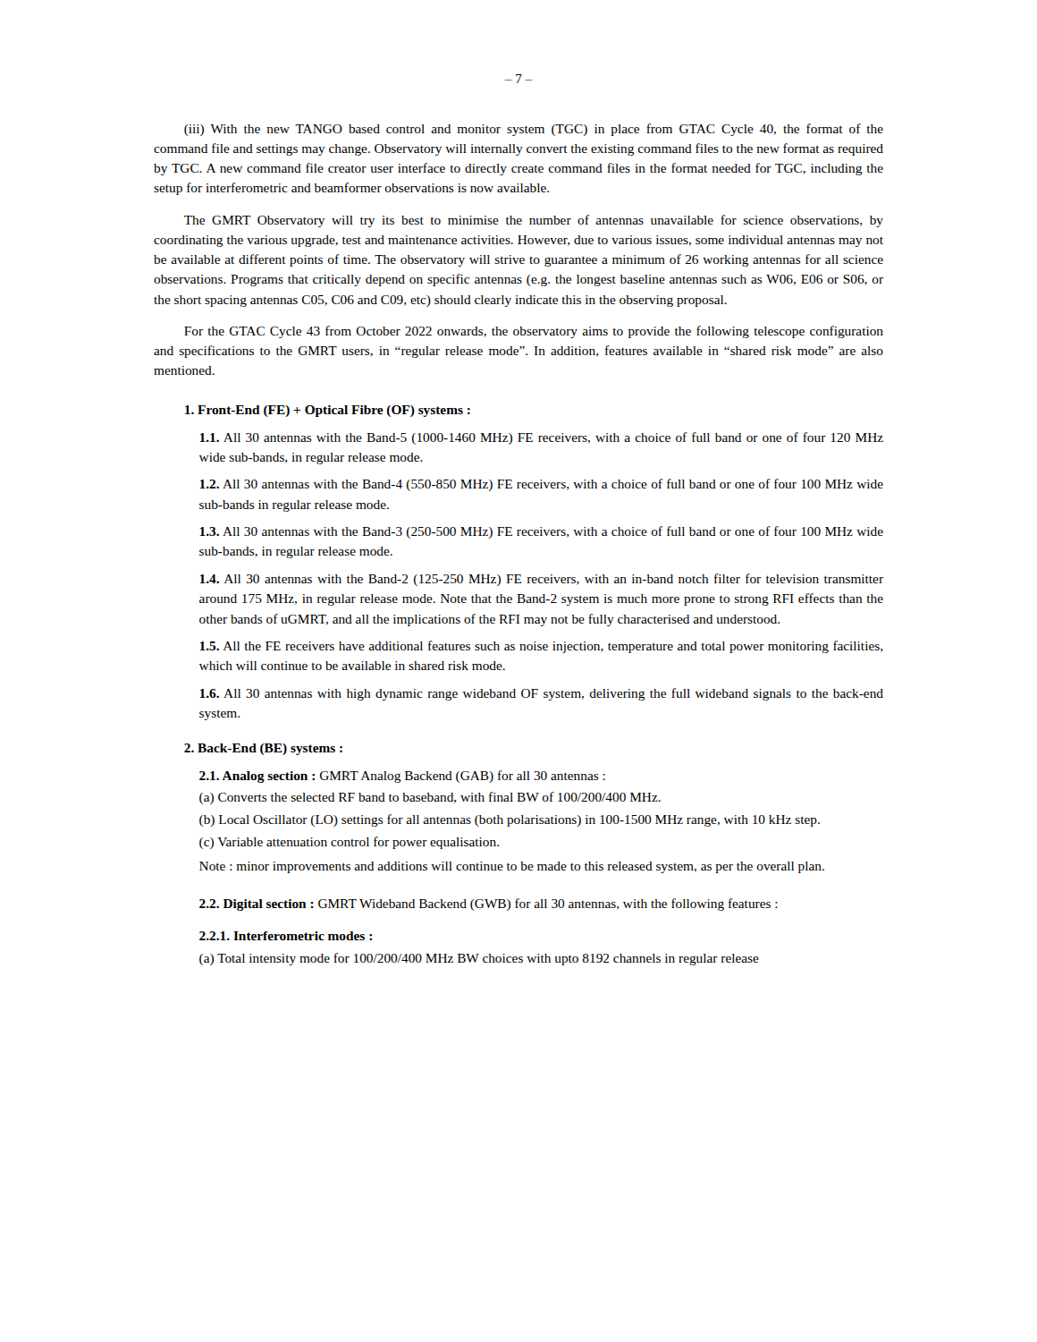– 7 –
(iii) With the new TANGO based control and monitor system (TGC) in place from GTAC Cycle 40, the format of the command file and settings may change. Observatory will internally convert the existing command files to the new format as required by TGC. A new command file creator user interface to directly create command files in the format needed for TGC, including the setup for interferometric and beamformer observations is now available.
The GMRT Observatory will try its best to minimise the number of antennas unavailable for science observations, by coordinating the various upgrade, test and maintenance activities. However, due to various issues, some individual antennas may not be available at different points of time. The observatory will strive to guarantee a minimum of 26 working antennas for all science observations. Programs that critically depend on specific antennas (e.g. the longest baseline antennas such as W06, E06 or S06, or the short spacing antennas C05, C06 and C09, etc) should clearly indicate this in the observing proposal.
For the GTAC Cycle 43 from October 2022 onwards, the observatory aims to provide the following telescope configuration and specifications to the GMRT users, in “regular release mode”. In addition, features available in “shared risk mode” are also mentioned.
Front-End (FE) + Optical Fibre (OF) systems :
1.1. All 30 antennas with the Band-5 (1000-1460 MHz) FE receivers, with a choice of full band or one of four 120 MHz wide sub-bands, in regular release mode.
1.2. All 30 antennas with the Band-4 (550-850 MHz) FE receivers, with a choice of full band or one of four 100 MHz wide sub-bands in regular release mode.
1.3. All 30 antennas with the Band-3 (250-500 MHz) FE receivers, with a choice of full band or one of four 100 MHz wide sub-bands, in regular release mode.
1.4. All 30 antennas with the Band-2 (125-250 MHz) FE receivers, with an in-band notch filter for television transmitter around 175 MHz, in regular release mode. Note that the Band-2 system is much more prone to strong RFI effects than the other bands of uGMRT, and all the implications of the RFI may not be fully characterised and understood.
1.5. All the FE receivers have additional features such as noise injection, temperature and total power monitoring facilities, which will continue to be available in shared risk mode.
1.6. All 30 antennas with high dynamic range wideband OF system, delivering the full wideband signals to the back-end system.
Back-End (BE) systems :
2.1. Analog section : GMRT Analog Backend (GAB) for all 30 antennas :
(a) Converts the selected RF band to baseband, with final BW of 100/200/400 MHz.
(b) Local Oscillator (LO) settings for all antennas (both polarisations) in 100-1500 MHz range, with 10 kHz step.
(c) Variable attenuation control for power equalisation.
Note : minor improvements and additions will continue to be made to this released system, as per the overall plan.
2.2. Digital section : GMRT Wideband Backend (GWB) for all 30 antennas, with the following features :
2.2.1. Interferometric modes :
(a) Total intensity mode for 100/200/400 MHz BW choices with upto 8192 channels in regular release